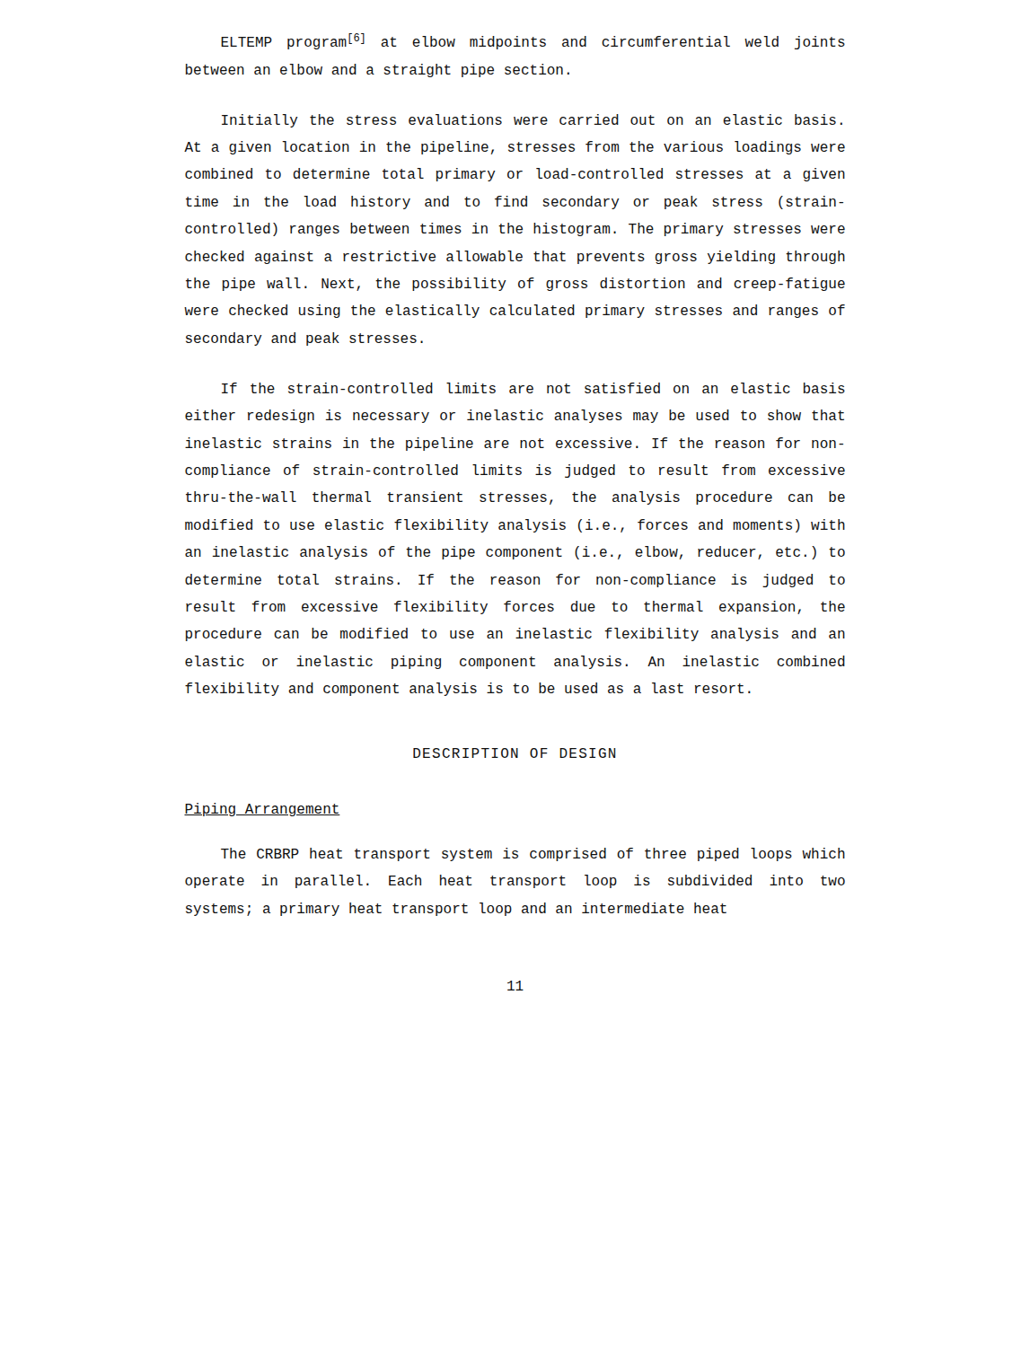ELTEMP program[6] at elbow midpoints and circumferential weld joints between an elbow and a straight pipe section.
Initially the stress evaluations were carried out on an elastic basis. At a given location in the pipeline, stresses from the various loadings were combined to determine total primary or load-controlled stresses at a given time in the load history and to find secondary or peak stress (strain-controlled) ranges between times in the histogram. The primary stresses were checked against a restrictive allowable that prevents gross yielding through the pipe wall. Next, the possibility of gross distortion and creep-fatigue were checked using the elastically calculated primary stresses and ranges of secondary and peak stresses.
If the strain-controlled limits are not satisfied on an elastic basis either redesign is necessary or inelastic analyses may be used to show that inelastic strains in the pipeline are not excessive. If the reason for non-compliance of strain-controlled limits is judged to result from excessive thru-the-wall thermal transient stresses, the analysis procedure can be modified to use elastic flexibility analysis (i.e., forces and moments) with an inelastic analysis of the pipe component (i.e., elbow, reducer, etc.) to determine total strains. If the reason for non-compliance is judged to result from excessive flexibility forces due to thermal expansion, the procedure can be modified to use an inelastic flexibility analysis and an elastic or inelastic piping component analysis. An inelastic combined flexibility and component analysis is to be used as a last resort.
DESCRIPTION OF DESIGN
Piping Arrangement
The CRBRP heat transport system is comprised of three piped loops which operate in parallel. Each heat transport loop is subdivided into two systems; a primary heat transport loop and an intermediate heat
11